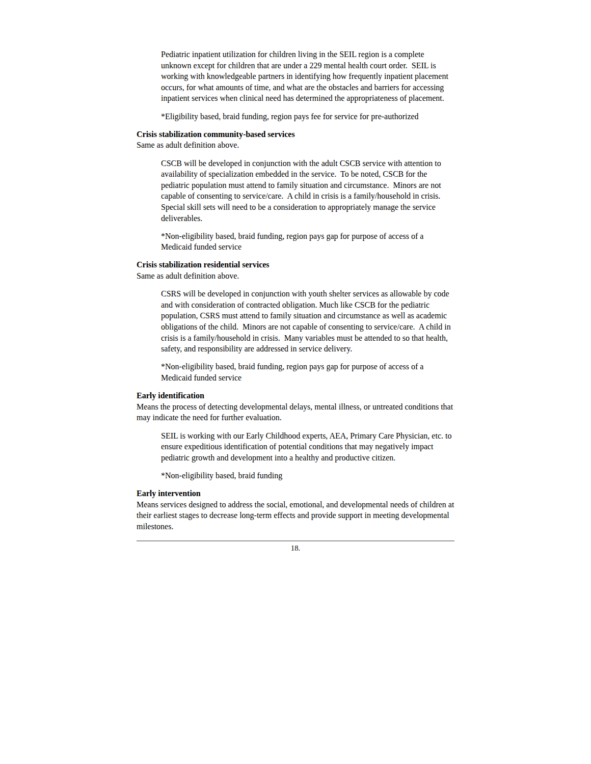Pediatric inpatient utilization for children living in the SEIL region is a complete unknown except for children that are under a 229 mental health court order. SEIL is working with knowledgeable partners in identifying how frequently inpatient placement occurs, for what amounts of time, and what are the obstacles and barriers for accessing inpatient services when clinical need has determined the appropriateness of placement.
*Eligibility based, braid funding, region pays fee for service for pre-authorized
Crisis stabilization community-based services
Same as adult definition above.
CSCB will be developed in conjunction with the adult CSCB service with attention to availability of specialization embedded in the service. To be noted, CSCB for the pediatric population must attend to family situation and circumstance. Minors are not capable of consenting to service/care. A child in crisis is a family/household in crisis. Special skill sets will need to be a consideration to appropriately manage the service deliverables.
*Non-eligibility based, braid funding, region pays gap for purpose of access of a Medicaid funded service
Crisis stabilization residential services
Same as adult definition above.
CSRS will be developed in conjunction with youth shelter services as allowable by code and with consideration of contracted obligation. Much like CSCB for the pediatric population, CSRS must attend to family situation and circumstance as well as academic obligations of the child. Minors are not capable of consenting to service/care. A child in crisis is a family/household in crisis. Many variables must be attended to so that health, safety, and responsibility are addressed in service delivery.
*Non-eligibility based, braid funding, region pays gap for purpose of access of a Medicaid funded service
Early identification
Means the process of detecting developmental delays, mental illness, or untreated conditions that may indicate the need for further evaluation.
SEIL is working with our Early Childhood experts, AEA, Primary Care Physician, etc. to ensure expeditious identification of potential conditions that may negatively impact pediatric growth and development into a healthy and productive citizen.
*Non-eligibility based, braid funding
Early intervention
Means services designed to address the social, emotional, and developmental needs of children at their earliest stages to decrease long-term effects and provide support in meeting developmental milestones.
18.